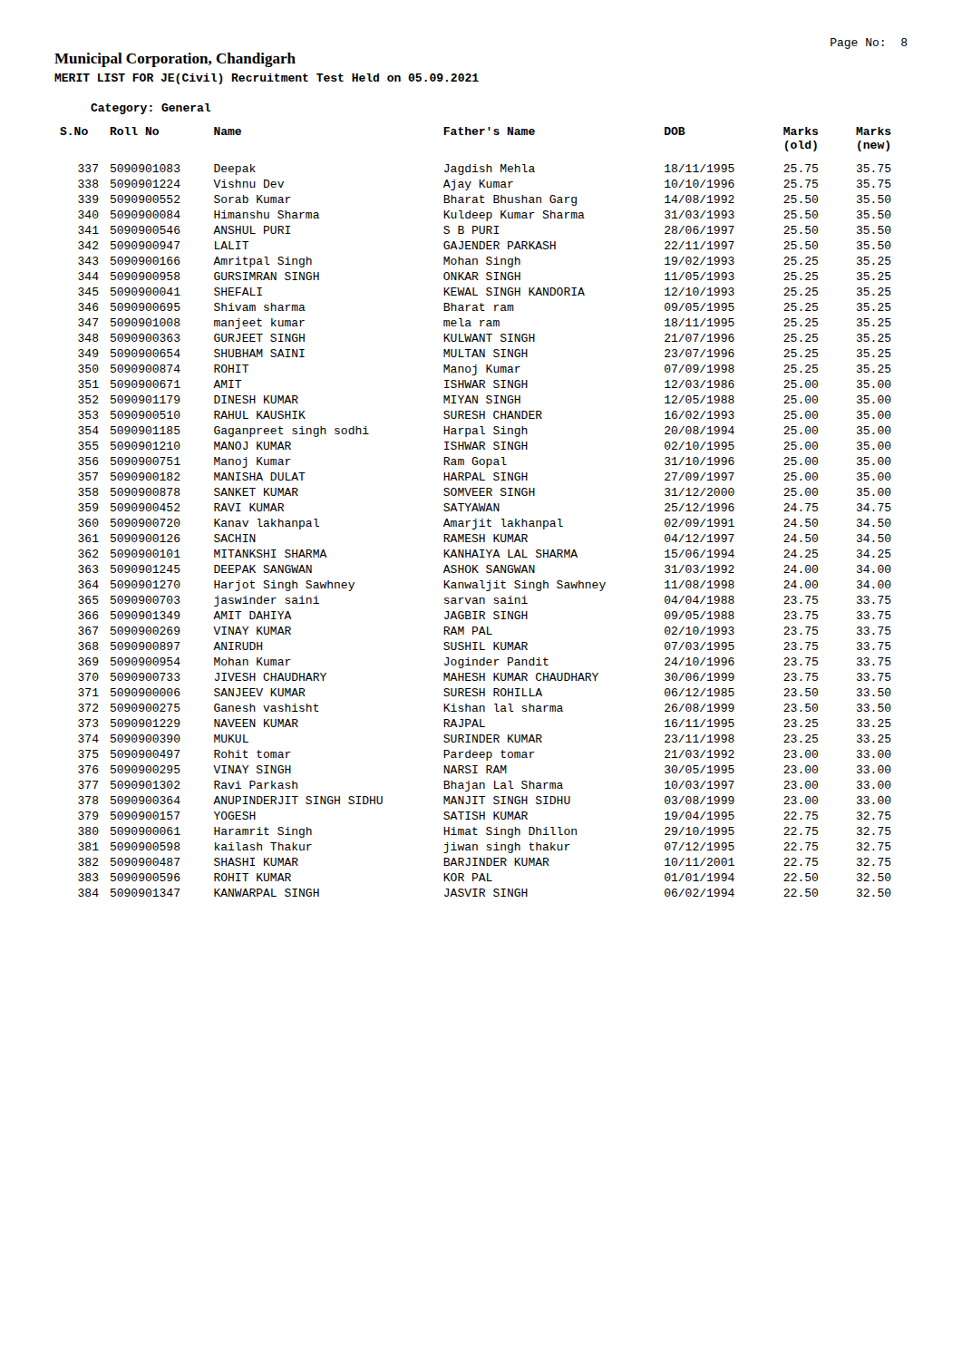Page No: 8
Municipal Corporation, Chandigarh
MERIT LIST FOR JE(Civil) Recruitment Test Held on 05.09.2021
Category: General
| S.No | Roll No | Name | Father's Name | DOB | Marks (old) | Marks (new) |
| --- | --- | --- | --- | --- | --- | --- |
| 337 | 5090901083 | Deepak | Jagdish Mehla | 18/11/1995 | 25.75 | 35.75 |
| 338 | 5090901224 | Vishnu Dev | Ajay Kumar | 10/10/1996 | 25.75 | 35.75 |
| 339 | 5090900552 | Sorab Kumar | Bharat Bhushan Garg | 14/08/1992 | 25.50 | 35.50 |
| 340 | 5090900084 | Himanshu Sharma | Kuldeep Kumar Sharma | 31/03/1993 | 25.50 | 35.50 |
| 341 | 5090900546 | ANSHUL PURI | S B PURI | 28/06/1997 | 25.50 | 35.50 |
| 342 | 5090900947 | LALIT | GAJENDER PARKASH | 22/11/1997 | 25.50 | 35.50 |
| 343 | 5090900166 | Amritpal Singh | Mohan Singh | 19/02/1993 | 25.25 | 35.25 |
| 344 | 5090900958 | GURSIMRAN SINGH | ONKAR SINGH | 11/05/1993 | 25.25 | 35.25 |
| 345 | 5090900041 | SHEFALI | KEWAL SINGH KANDORIA | 12/10/1993 | 25.25 | 35.25 |
| 346 | 5090900695 | Shivam sharma | Bharat ram | 09/05/1995 | 25.25 | 35.25 |
| 347 | 5090901008 | manjeet kumar | mela ram | 18/11/1995 | 25.25 | 35.25 |
| 348 | 5090900363 | GURJEET SINGH | KULWANT SINGH | 21/07/1996 | 25.25 | 35.25 |
| 349 | 5090900654 | SHUBHAM SAINI | MULTAN SINGH | 23/07/1996 | 25.25 | 35.25 |
| 350 | 5090900874 | ROHIT | Manoj Kumar | 07/09/1998 | 25.25 | 35.25 |
| 351 | 5090900671 | AMIT | ISHWAR SINGH | 12/03/1986 | 25.00 | 35.00 |
| 352 | 5090901179 | DINESH KUMAR | MIYAN SINGH | 12/05/1988 | 25.00 | 35.00 |
| 353 | 5090900510 | RAHUL KAUSHIK | SURESH CHANDER | 16/02/1993 | 25.00 | 35.00 |
| 354 | 5090901185 | Gaganpreet singh sodhi | Harpal Singh | 20/08/1994 | 25.00 | 35.00 |
| 355 | 5090901210 | MANOJ KUMAR | ISHWAR SINGH | 02/10/1995 | 25.00 | 35.00 |
| 356 | 5090900751 | Manoj Kumar | Ram Gopal | 31/10/1996 | 25.00 | 35.00 |
| 357 | 5090900182 | MANISHA DULAT | HARPAL SINGH | 27/09/1997 | 25.00 | 35.00 |
| 358 | 5090900878 | SANKET KUMAR | SOMVEER SINGH | 31/12/2000 | 25.00 | 35.00 |
| 359 | 5090900452 | RAVI KUMAR | SATYAWAN | 25/12/1996 | 24.75 | 34.75 |
| 360 | 5090900720 | Kanav lakhanpal | Amarjit lakhanpal | 02/09/1991 | 24.50 | 34.50 |
| 361 | 5090900126 | SACHIN | RAMESH KUMAR | 04/12/1997 | 24.50 | 34.50 |
| 362 | 5090900101 | MITANKSHI SHARMA | KANHAIYA LAL SHARMA | 15/06/1994 | 24.25 | 34.25 |
| 363 | 5090901245 | DEEPAK SANGWAN | ASHOK SANGWAN | 31/03/1992 | 24.00 | 34.00 |
| 364 | 5090901270 | Harjot Singh Sawhney | Kanwaljit Singh Sawhney | 11/08/1998 | 24.00 | 34.00 |
| 365 | 5090900703 | jaswinder saini | sarvan saini | 04/04/1988 | 23.75 | 33.75 |
| 366 | 5090901349 | AMIT DAHIYA | JAGBIR SINGH | 09/05/1988 | 23.75 | 33.75 |
| 367 | 5090900269 | VINAY KUMAR | RAM PAL | 02/10/1993 | 23.75 | 33.75 |
| 368 | 5090900897 | ANIRUDH | SUSHIL KUMAR | 07/03/1995 | 23.75 | 33.75 |
| 369 | 5090900954 | Mohan Kumar | Joginder Pandit | 24/10/1996 | 23.75 | 33.75 |
| 370 | 5090900733 | JIVESH CHAUDHARY | MAHESH KUMAR CHAUDHARY | 30/06/1999 | 23.75 | 33.75 |
| 371 | 5090900006 | SANJEEV KUMAR | SURESH ROHILLA | 06/12/1985 | 23.50 | 33.50 |
| 372 | 5090900275 | Ganesh vashisht | Kishan lal sharma | 26/08/1999 | 23.50 | 33.50 |
| 373 | 5090901229 | NAVEEN KUMAR | RAJPAL | 16/11/1995 | 23.25 | 33.25 |
| 374 | 5090900390 | MUKUL | SURINDER KUMAR | 23/11/1998 | 23.25 | 33.25 |
| 375 | 5090900497 | Rohit tomar | Pardeep tomar | 21/03/1992 | 23.00 | 33.00 |
| 376 | 5090900295 | VINAY SINGH | NARSI RAM | 30/05/1995 | 23.00 | 33.00 |
| 377 | 5090901302 | Ravi Parkash | Bhajan Lal Sharma | 10/03/1997 | 23.00 | 33.00 |
| 378 | 5090900364 | ANUPINDERJIT SINGH SIDHU | MANJIT SINGH SIDHU | 03/08/1999 | 23.00 | 33.00 |
| 379 | 5090900157 | YOGESH | SATISH KUMAR | 19/04/1995 | 22.75 | 32.75 |
| 380 | 5090900061 | Haramrit Singh | Himat Singh Dhillon | 29/10/1995 | 22.75 | 32.75 |
| 381 | 5090900598 | kailash Thakur | jiwan singh thakur | 07/12/1995 | 22.75 | 32.75 |
| 382 | 5090900487 | SHASHI KUMAR | BARJINDER KUMAR | 10/11/2001 | 22.75 | 32.75 |
| 383 | 5090900596 | ROHIT KUMAR | KOR PAL | 01/01/1994 | 22.50 | 32.50 |
| 384 | 5090901347 | KANWARPAL SINGH | JASVIR SINGH | 06/02/1994 | 22.50 | 32.50 |